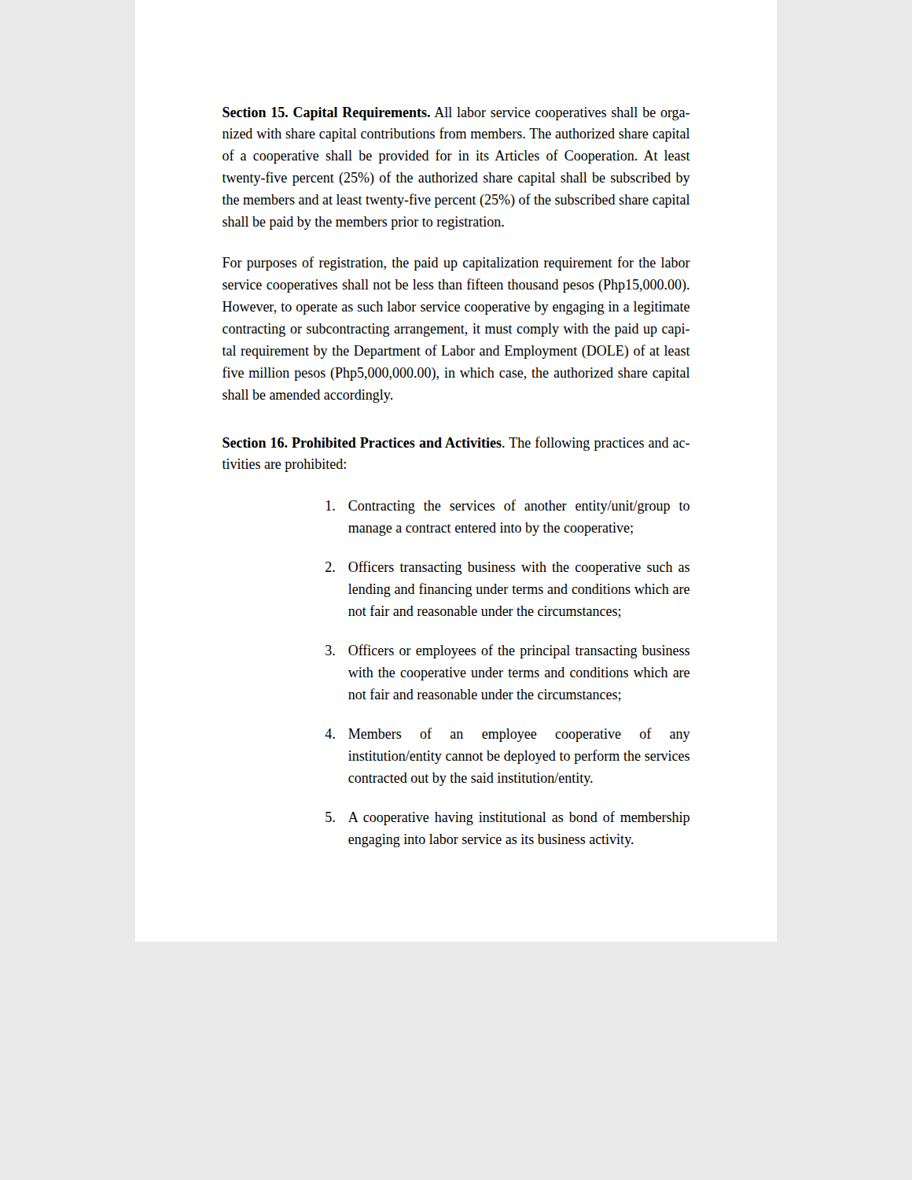Section 15. Capital Requirements. All labor service cooperatives shall be organized with share capital contributions from members. The authorized share capital of a cooperative shall be provided for in its Articles of Cooperation. At least twenty-five percent (25%) of the authorized share capital shall be subscribed by the members and at least twenty-five percent (25%) of the subscribed share capital shall be paid by the members prior to registration.
For purposes of registration, the paid up capitalization requirement for the labor service cooperatives shall not be less than fifteen thousand pesos (Php15,000.00). However, to operate as such labor service cooperative by engaging in a legitimate contracting or subcontracting arrangement, it must comply with the paid up capital requirement by the Department of Labor and Employment (DOLE) of at least five million pesos (Php5,000,000.00), in which case, the authorized share capital shall be amended accordingly.
Section 16. Prohibited Practices and Activities. The following practices and activities are prohibited:
Contracting the services of another entity/unit/group to manage a contract entered into by the cooperative;
Officers transacting business with the cooperative such as lending and financing under terms and conditions which are not fair and reasonable under the circumstances;
Officers or employees of the principal transacting business with the cooperative under terms and conditions which are not fair and reasonable under the circumstances;
Members of an employee cooperative of any institution/entity cannot be deployed to perform the services contracted out by the said institution/entity.
A cooperative having institutional as bond of membership engaging into labor service as its business activity.